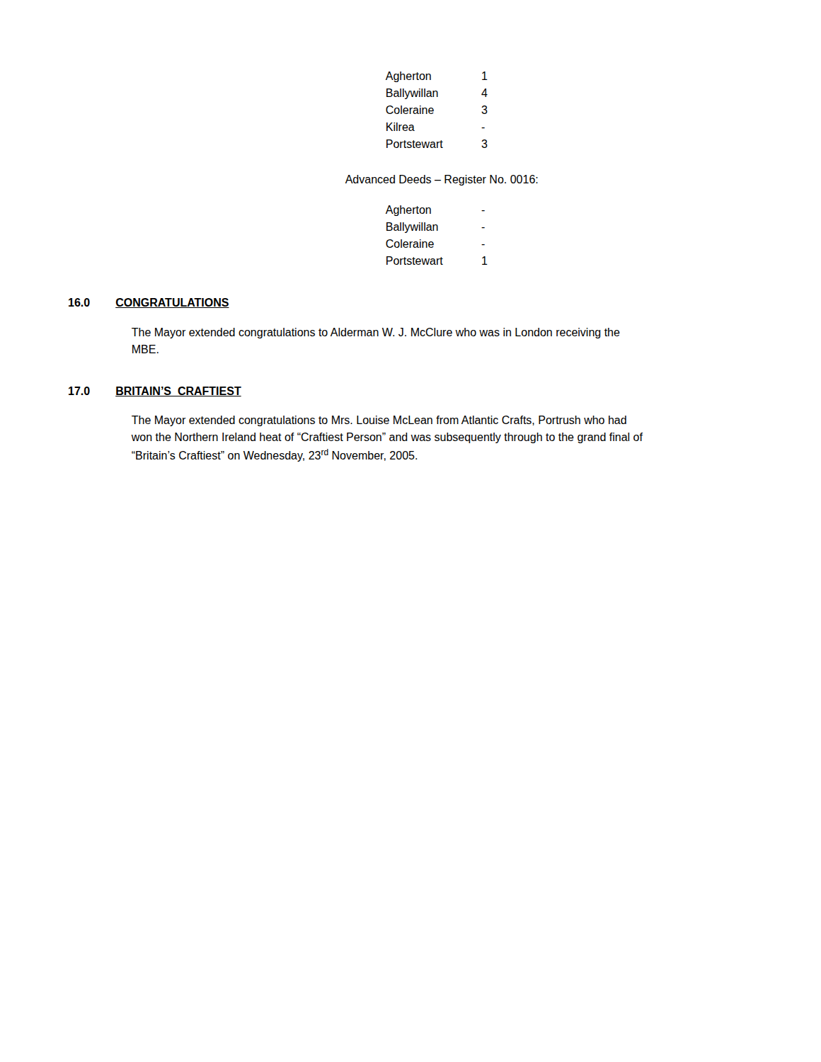| Agherton | 1 |
| Ballywillan | 4 |
| Coleraine | 3 |
| Kilrea | - |
| Portstewart | 3 |
Advanced Deeds – Register No. 0016:
| Agherton | - |
| Ballywillan | - |
| Coleraine | - |
| Portstewart | 1 |
16.0 CONGRATULATIONS
The Mayor extended congratulations to Alderman W. J. McClure who was in London receiving the MBE.
17.0 BRITAIN’S CRAFTIEST
The Mayor extended congratulations to Mrs. Louise McLean from Atlantic Crafts, Portrush who had won the Northern Ireland heat of “Craftiest Person” and was subsequently through to the grand final of “Britain’s Craftiest” on Wednesday, 23rd November, 2005.